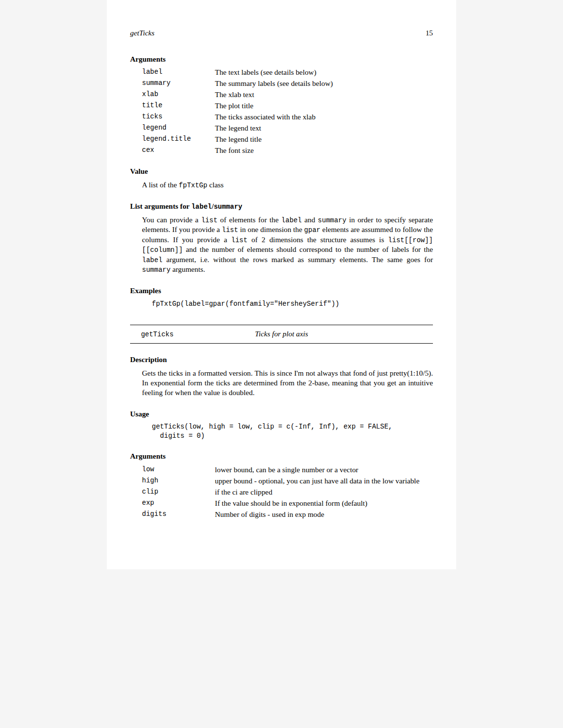getTicks 15
Arguments
label
The text labels (see details below)
summary
The summary labels (see details below)
xlab
The xlab text
title
The plot title
ticks
The ticks associated with the xlab
legend
The legend text
legend.title
The legend title
cex
The font size
Value
A list of the fpTxtGp class
List arguments for label/summary
You can provide a list of elements for the label and summary in order to specify separate elements. If you provide a list in one dimension the gpar elements are assummed to follow the columns. If you provide a list of 2 dimensions the structure assumes is list[[row]][[column]] and the number of elements should correspond to the number of labels for the label argument, i.e. without the rows marked as summary elements. The same goes for summary arguments.
Examples
fpTxtGp(label=gpar(fontfamily="HersheySerif"))
getTicks Ticks for plot axis
Description
Gets the ticks in a formatted version. This is since I'm not always that fond of just pretty(1:10/5). In exponential form the ticks are determined from the 2-base, meaning that you get an intuitive feeling for when the value is doubled.
Usage
getTicks(low, high = low, clip = c(-Inf, Inf), exp = FALSE,
  digits = 0)
Arguments
low
lower bound, can be a single number or a vector
high
upper bound - optional, you can just have all data in the low variable
clip
if the ci are clipped
exp
If the value should be in exponential form (default)
digits
Number of digits - used in exp mode